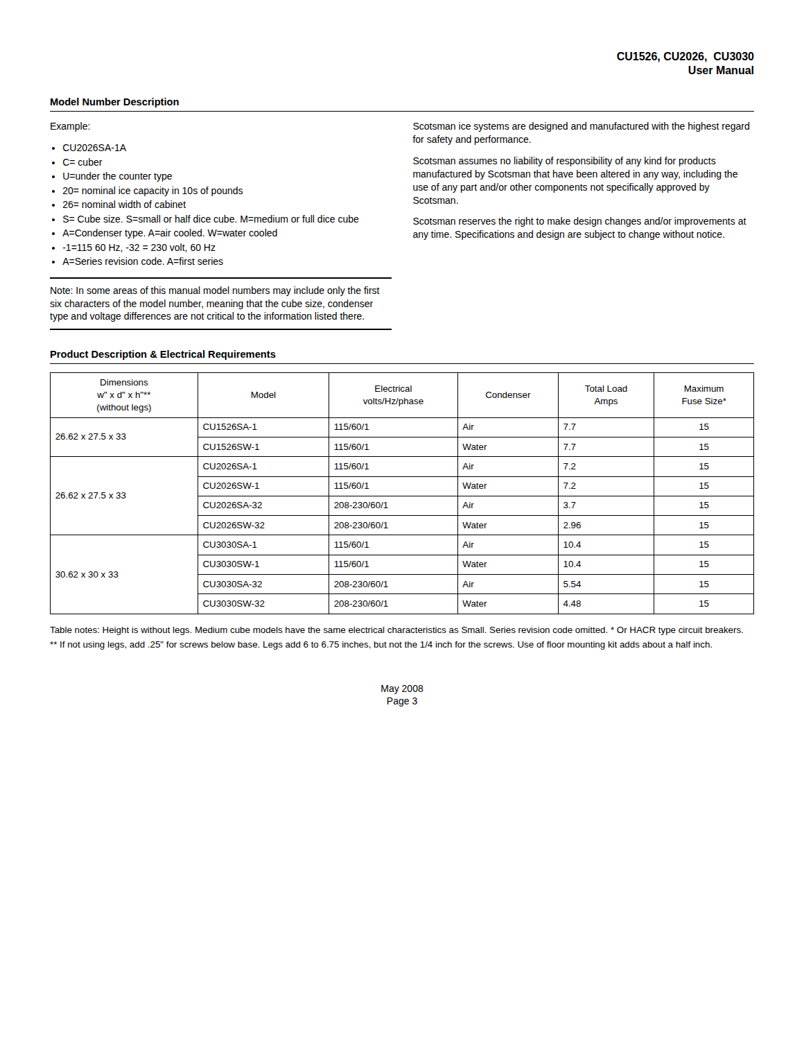CU1526, CU2026, CU3030
User Manual
Model Number Description
Example:
CU2026SA-1A
C= cuber
U=under the counter type
20= nominal ice capacity in 10s of pounds
26= nominal width of cabinet
S= Cube size. S=small or half dice cube. M=medium or full dice cube
A=Condenser type. A=air cooled. W=water cooled
-1=115 60 Hz, -32 = 230 volt, 60 Hz
A=Series revision code. A=first series
Note: In some areas of this manual model numbers may include only the first six characters of the model number, meaning that the cube size, condenser type and voltage differences are not critical to the information listed there.
Scotsman ice systems are designed and manufactured with the highest regard for safety and performance.
Scotsman assumes no liability of responsibility of any kind for products manufactured by Scotsman that have been altered in any way, including the use of any part and/or other components not specifically approved by Scotsman.
Scotsman reserves the right to make design changes and/or improvements at any time. Specifications and design are subject to change without notice.
Product Description & Electrical Requirements
| Dimensions w" x d" x h"** (without legs) | Model | Electrical volts/Hz/phase | Condenser | Total Load Amps | Maximum Fuse Size* |
| --- | --- | --- | --- | --- | --- |
| 26.62 x 27.5 x 33 | CU1526SA-1 | 115/60/1 | Air | 7.7 | 15 |
| CU1526SW-1 | 115/60/1 | Water | 7.7 | 15 |
| 26.62 x 27.5 x 33 | CU2026SA-1 | 115/60/1 | Air | 7.2 | 15 |
| CU2026SW-1 | 115/60/1 | Water | 7.2 | 15 |
| CU2026SA-32 | 208-230/60/1 | Air | 3.7 | 15 |
| CU2026SW-32 | 208-230/60/1 | Water | 2.96 | 15 |
| 30.62 x 30 x 33 | CU3030SA-1 | 115/60/1 | Air | 10.4 | 15 |
| CU3030SW-1 | 115/60/1 | Water | 10.4 | 15 |
| CU3030SA-32 | 208-230/60/1 | Air | 5.54 | 15 |
| CU3030SW-32 | 208-230/60/1 | Water | 4.48 | 15 |
Table notes: Height is without legs. Medium cube models have the same electrical characteristics as Small. Series revision code omitted. * Or HACR type circuit breakers.
** If not using legs, add .25" for screws below base. Legs add 6 to 6.75 inches, but not the 1/4 inch for the screws. Use of floor mounting kit adds about a half inch.
May 2008
Page 3